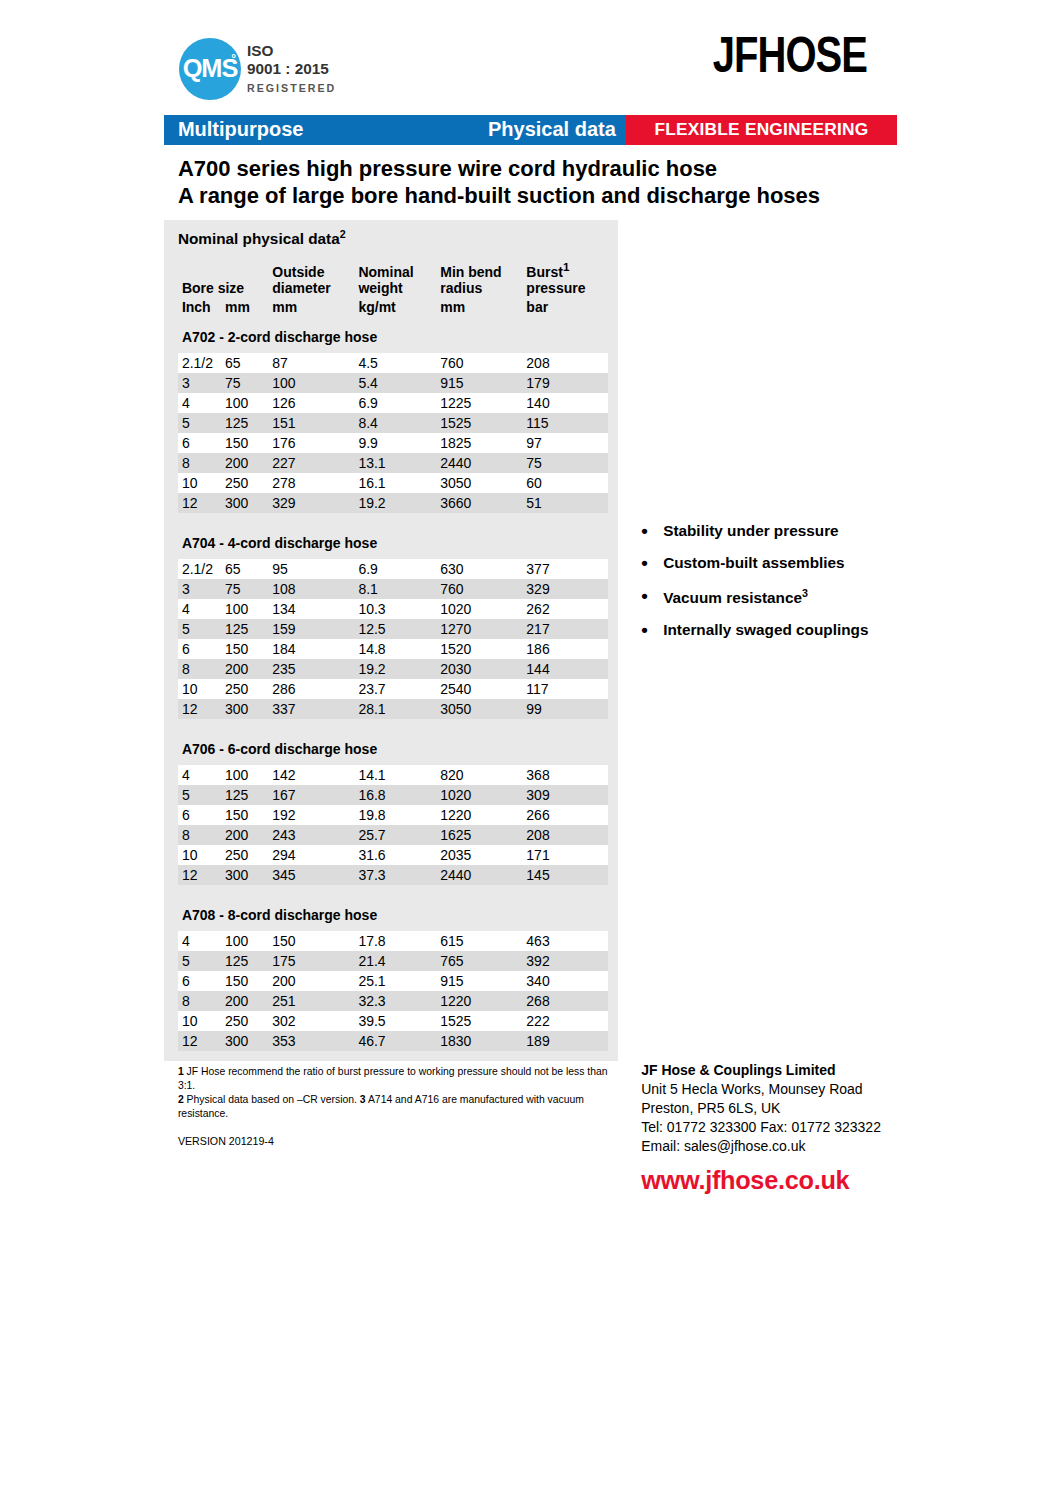QMS°
ISO
9001 : 2015
REGISTERED
JFHOSE
Multipurpose Physical data
FLEXIBLE ENGINEERING
A700 series high pressure wire cord hydraulic hose A range of large bore hand-built suction and discharge hoses
Nominal physical data2
| Bore size | Outside diameter | Nominal weight | Min bend radius | Burst 1 pressure |
| --- | --- | --- | --- | --- |
| Inch | mm | mm | kg/mt | mm | bar |
| A702 - 2-cord discharge hose |
| 2.1/2 | 65 | 87 | 4.5 | 760 | 208 |
| 3 | 75 | 100 | 5.4 | 915 | 179 |
| 4 | 100 | 126 | 6.9 | 1225 | 140 |
| 5 | 125 | 151 | 8.4 | 1525 | 115 |
| 6 | 150 | 176 | 9.9 | 1825 | 97 |
| 8 | 200 | 227 | 13.1 | 2440 | 75 |
| 10 | 250 | 278 | 16.1 | 3050 | 60 |
| 12 | 300 | 329 | 19.2 | 3660 | 51 |
| A704 - 4-cord discharge hose |
| 2.1/2 | 65 | 95 | 6.9 | 630 | 377 |
| 3 | 75 | 108 | 8.1 | 760 | 329 |
| 4 | 100 | 134 | 10.3 | 1020 | 262 |
| 5 | 125 | 159 | 12.5 | 1270 | 217 |
| 6 | 150 | 184 | 14.8 | 1520 | 186 |
| 8 | 200 | 235 | 19.2 | 2030 | 144 |
| 10 | 250 | 286 | 23.7 | 2540 | 117 |
| 12 | 300 | 337 | 28.1 | 3050 | 99 |
| A706 - 6-cord discharge hose |
| 4 | 100 | 142 | 14.1 | 820 | 368 |
| 5 | 125 | 167 | 16.8 | 1020 | 309 |
| 6 | 150 | 192 | 19.8 | 1220 | 266 |
| 8 | 200 | 243 | 25.7 | 1625 | 208 |
| 10 | 250 | 294 | 31.6 | 2035 | 171 |
| 12 | 300 | 345 | 37.3 | 2440 | 145 |
| A708 - 8-cord discharge hose |
| 4 | 100 | 150 | 17.8 | 615 | 463 |
| 5 | 125 | 175 | 21.4 | 765 | 392 |
| 6 | 150 | 200 | 25.1 | 915 | 340 |
| 8 | 200 | 251 | 32.3 | 1220 | 268 |
| 10 | 250 | 302 | 39.5 | 1525 | 222 |
| 12 | 300 | 353 | 46.7 | 1830 | 189 |
Stability under pressure
Custom-built assemblies
Vacuum resistance3
Internally swaged couplings
1 JF Hose recommend the ratio of burst pressure to working pressure should not be less than 3:1.
2 Physical data based on –CR version. 3 A714 and A716 are manufactured with vacuum resistance.
VERSION 201219-4
JF Hose & Couplings Limited
Unit 5 Hecla Works, Mounsey Road
Preston, PR5 6LS, UK
Tel: 01772 323300 Fax: 01772 323322
Email: sales@jfhose.co.uk
www.jfhose.co.uk